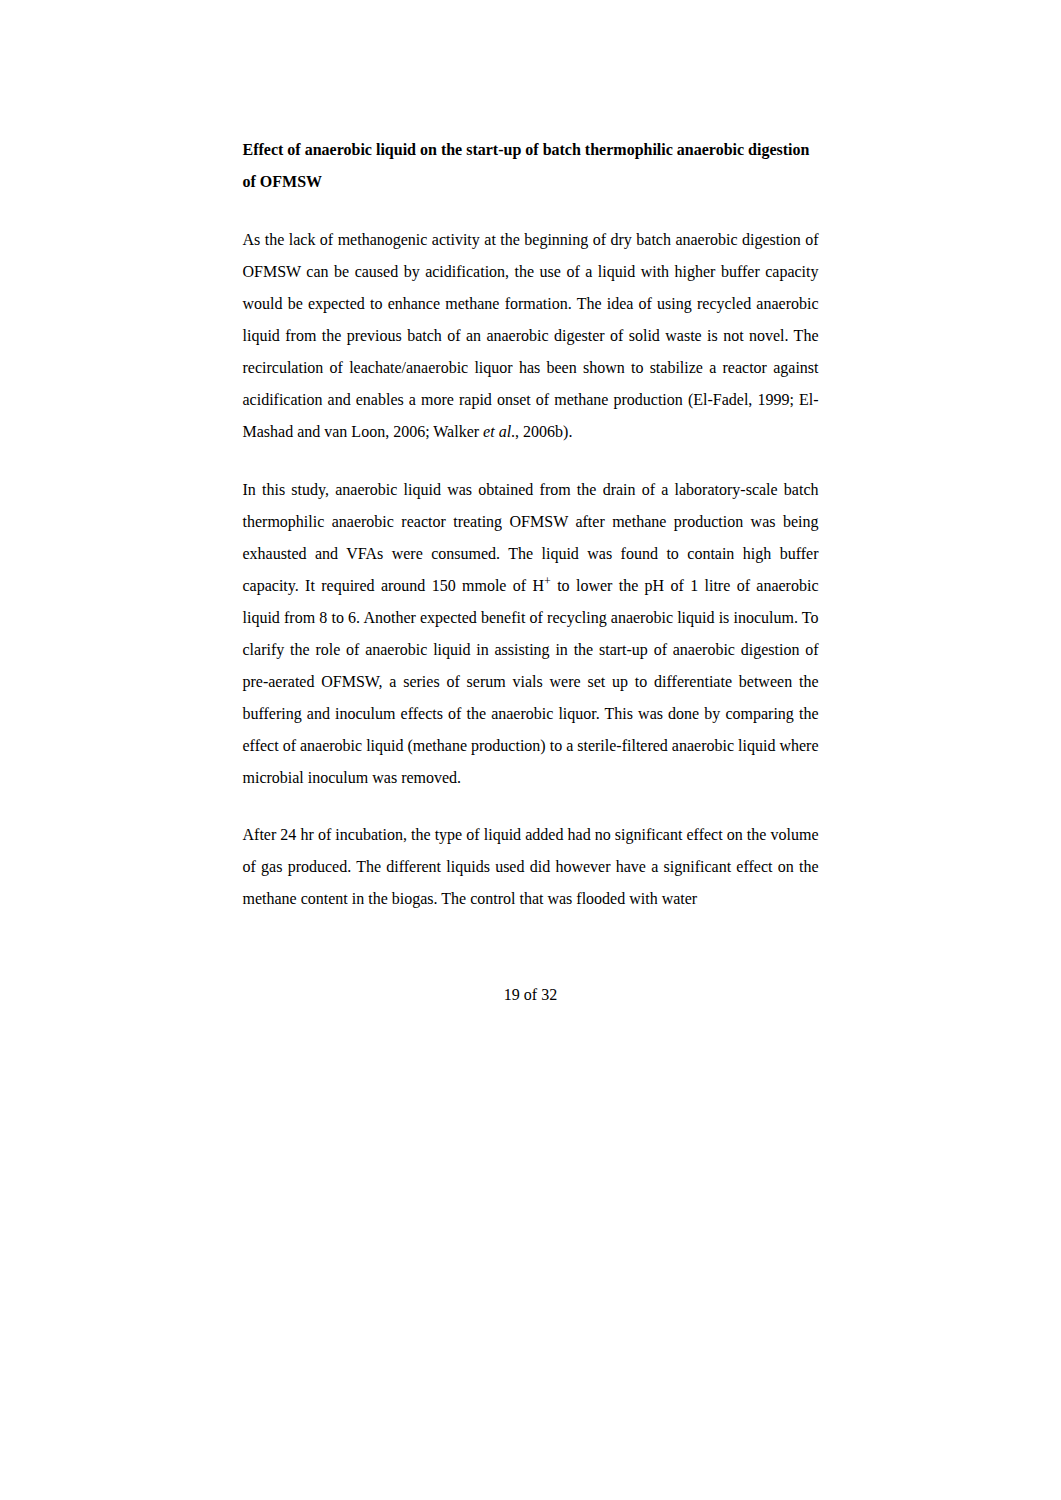Effect of anaerobic liquid on the start-up of batch thermophilic anaerobic digestion of OFMSW
As the lack of methanogenic activity at the beginning of dry batch anaerobic digestion of OFMSW can be caused by acidification, the use of a liquid with higher buffer capacity would be expected to enhance methane formation. The idea of using recycled anaerobic liquid from the previous batch of an anaerobic digester of solid waste is not novel. The recirculation of leachate/anaerobic liquor has been shown to stabilize a reactor against acidification and enables a more rapid onset of methane production (El-Fadel, 1999; El-Mashad and van Loon, 2006; Walker et al., 2006b).
In this study, anaerobic liquid was obtained from the drain of a laboratory-scale batch thermophilic anaerobic reactor treating OFMSW after methane production was being exhausted and VFAs were consumed. The liquid was found to contain high buffer capacity. It required around 150 mmole of H+ to lower the pH of 1 litre of anaerobic liquid from 8 to 6. Another expected benefit of recycling anaerobic liquid is inoculum. To clarify the role of anaerobic liquid in assisting in the start-up of anaerobic digestion of pre-aerated OFMSW, a series of serum vials were set up to differentiate between the buffering and inoculum effects of the anaerobic liquor. This was done by comparing the effect of anaerobic liquid (methane production) to a sterile-filtered anaerobic liquid where microbial inoculum was removed.
After 24 hr of incubation, the type of liquid added had no significant effect on the volume of gas produced. The different liquids used did however have a significant effect on the methane content in the biogas. The control that was flooded with water
19 of 32